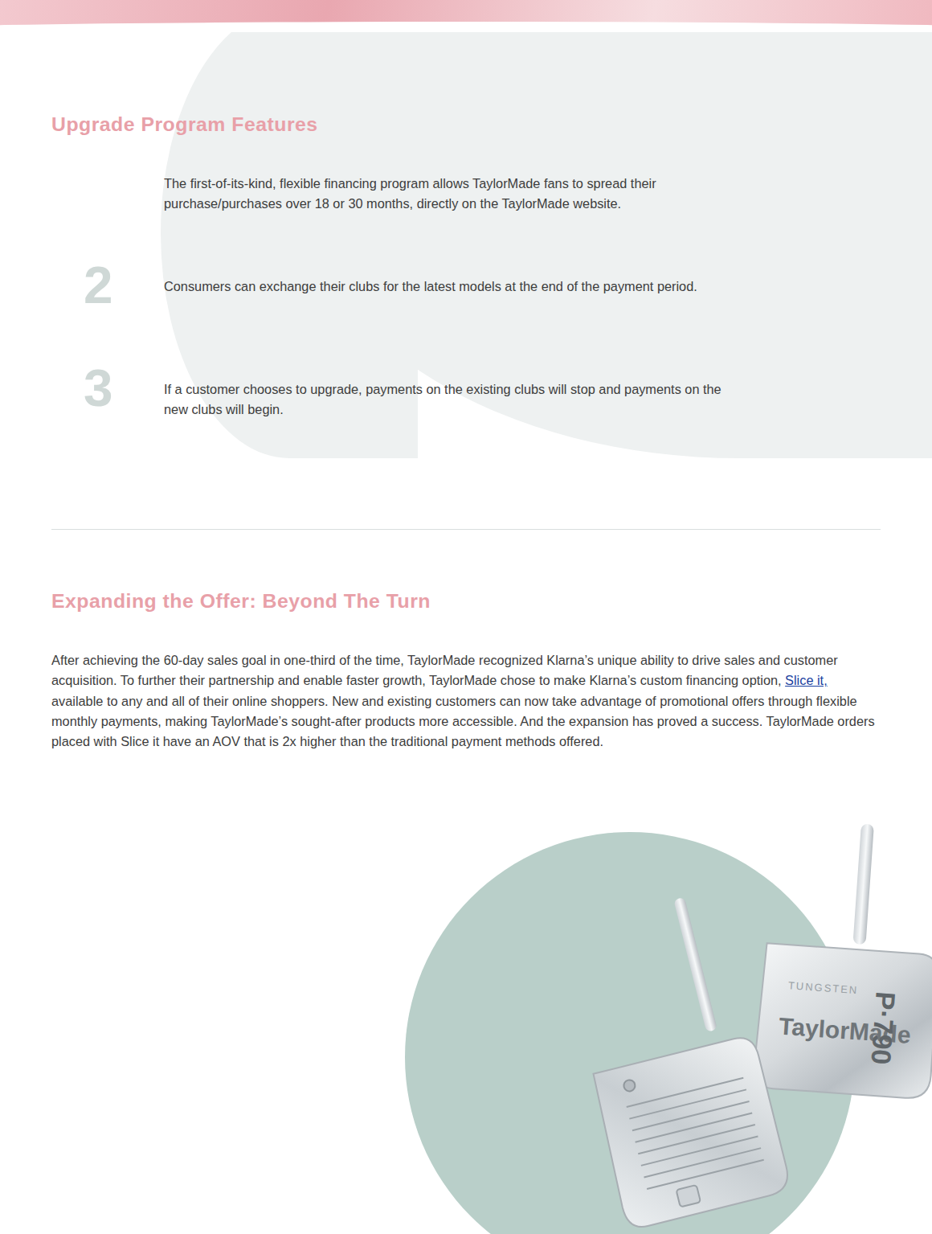Upgrade Program Features
The first-of-its-kind, flexible financing program allows TaylorMade fans to spread their purchase/purchases over 18 or 30 months, directly on the TaylorMade website.
Consumers can exchange their clubs for the latest models at the end of the payment period.
If a customer chooses to upgrade, payments on the existing clubs will stop and payments on the new clubs will begin.
Expanding the Offer: Beyond The Turn
After achieving the 60-day sales goal in one-third of the time, TaylorMade recognized Klarna’s unique ability to drive sales and customer acquisition. To further their partnership and enable faster growth, TaylorMade chose to make Klarna’s custom financing option, Slice it, available to any and all of their online shoppers. New and existing customers can now take advantage of promotional offers through flexible monthly payments, making TaylorMade’s sought-after products more accessible. And the expansion has proved a success. TaylorMade orders placed with Slice it have an AOV that is 2x higher than the traditional payment methods offered.
TUNGSTEN TaylorMade P·790